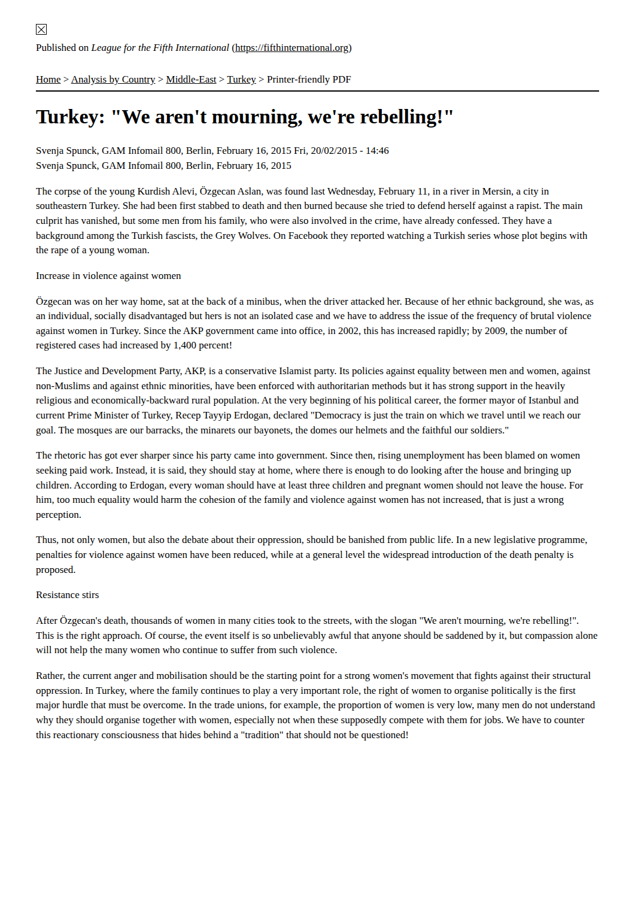Published on League for the Fifth International (https://fifthinternational.org)
Home > Analysis by Country > Middle-East > Turkey > Printer-friendly PDF
Turkey: "We aren't mourning, we're rebelling!"
Svenja Spunck, GAM Infomail 800, Berlin, February 16, 2015 Fri, 20/02/2015 - 14:46 Svenja Spunck, GAM Infomail 800, Berlin, February 16, 2015
The corpse of the young Kurdish Alevi, Özgecan Aslan, was found last Wednesday, February 11, in a river in Mersin, a city in southeastern Turkey. She had been first stabbed to death and then burned because she tried to defend herself against a rapist. The main culprit has vanished, but some men from his family, who were also involved in the crime, have already confessed. They have a background among the Turkish fascists, the Grey Wolves. On Facebook they reported watching a Turkish series whose plot begins with the rape of a young woman.
Increase in violence against women
Özgecan was on her way home, sat at the back of a minibus, when the driver attacked her. Because of her ethnic background, she was, as an individual, socially disadvantaged but hers is not an isolated case and we have to address the issue of the frequency of brutal violence against women in Turkey. Since the AKP government came into office, in 2002, this has increased rapidly; by 2009, the number of registered cases had increased by 1,400 percent!
The Justice and Development Party, AKP, is a conservative Islamist party. Its policies against equality between men and women, against non-Muslims and against ethnic minorities, have been enforced with authoritarian methods but it has strong support in the heavily religious and economically-backward rural population. At the very beginning of his political career, the former mayor of Istanbul and current Prime Minister of Turkey, Recep Tayyip Erdogan, declared "Democracy is just the train on which we travel until we reach our goal. The mosques are our barracks, the minarets our bayonets, the domes our helmets and the faithful our soldiers."
The rhetoric has got ever sharper since his party came into government. Since then, rising unemployment has been blamed on women seeking paid work. Instead, it is said, they should stay at home, where there is enough to do looking after the house and bringing up children. According to Erdogan, every woman should have at least three children and pregnant women should not leave the house. For him, too much equality would harm the cohesion of the family and violence against women has not increased, that is just a wrong perception.
Thus, not only women, but also the debate about their oppression, should be banished from public life. In a new legislative programme, penalties for violence against women have been reduced, while at a general level the widespread introduction of the death penalty is proposed.
Resistance stirs
After Özgecan's death, thousands of women in many cities took to the streets, with the slogan "We aren't mourning, we're rebelling!". This is the right approach. Of course, the event itself is so unbelievably awful that anyone should be saddened by it, but compassion alone will not help the many women who continue to suffer from such violence.
Rather, the current anger and mobilisation should be the starting point for a strong women's movement that fights against their structural oppression. In Turkey, where the family continues to play a very important role, the right of women to organise politically is the first major hurdle that must be overcome. In the trade unions, for example, the proportion of women is very low, many men do not understand why they should organise together with women, especially not when these supposedly compete with them for jobs. We have to counter this reactionary consciousness that hides behind a "tradition" that should not be questioned!